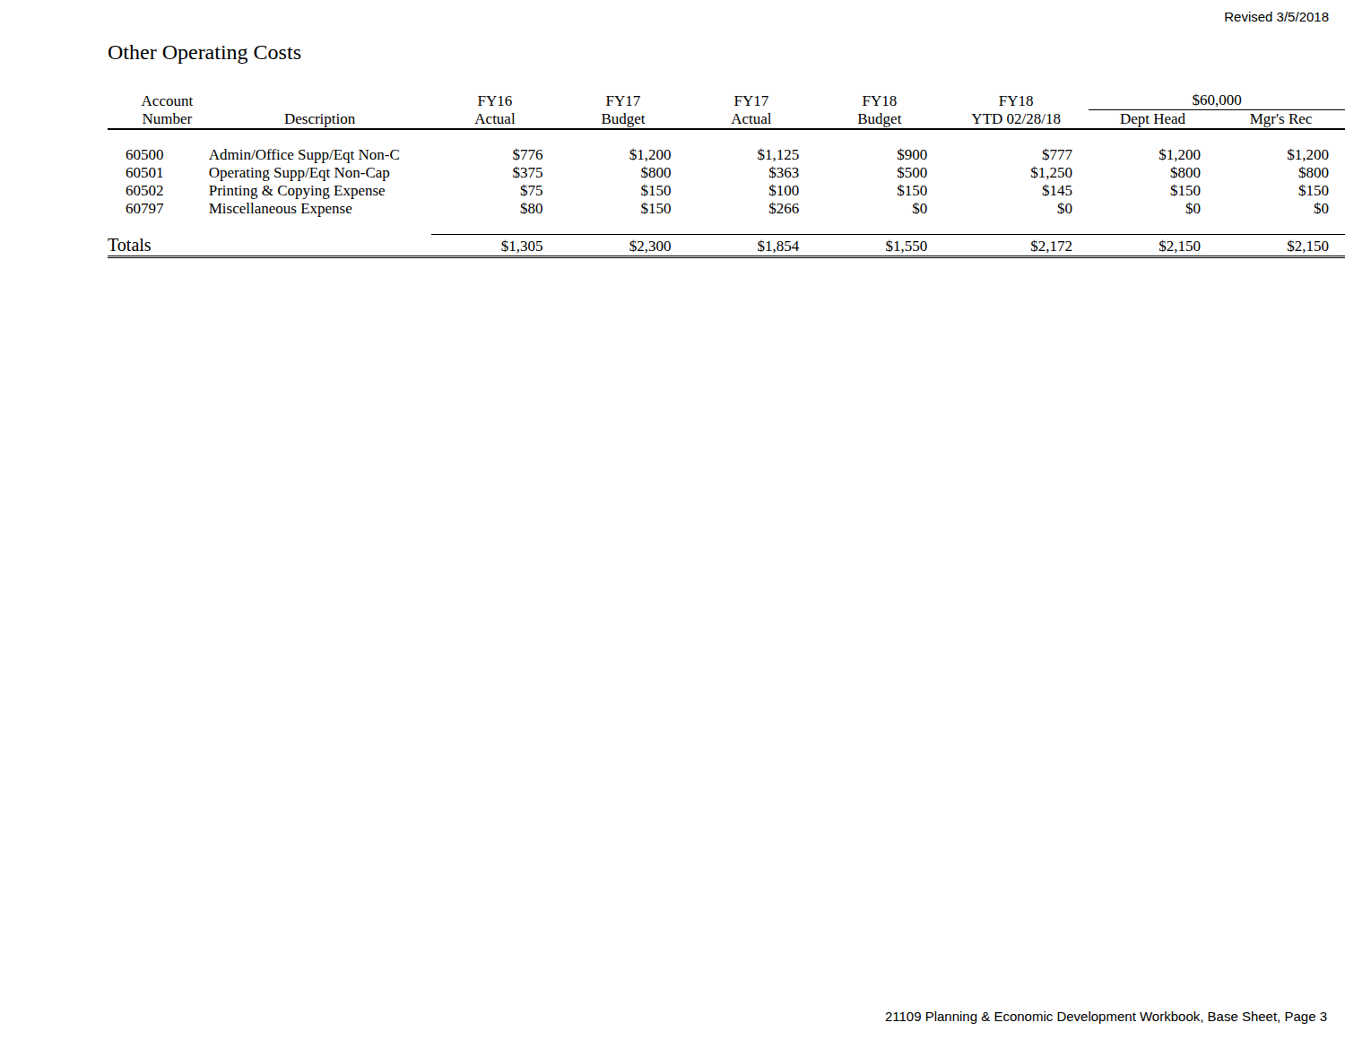Revised 3/5/2018
Other Operating Costs
| Account | | FY16 | FY17 | FY17 | FY18 | FY18 | $60,000 |
| --- | --- | --- | --- | --- | --- | --- | --- |
| Number | Description | Actual | Budget | Actual | Budget | YTD 02/28/18 | Dept Head | Mgr's Rec |
| 60500 | Admin/Office Supp/Eqt Non-C | $776 | $1,200 | $1,125 | $900 | $777 | $1,200 | $1,200 |
| 60501 | Operating Supp/Eqt Non-Cap | $375 | $800 | $363 | $500 | $1,250 | $800 | $800 |
| 60502 | Printing & Copying Expense | $75 | $150 | $100 | $150 | $145 | $150 | $150 |
| 60797 | Miscellaneous Expense | $80 | $150 | $266 | $0 | $0 | $0 | $0 |
| Totals | $1,305 | $2,300 | $1,854 | $1,550 | $2,172 | $2,150 | $2,150 |
21109 Planning & Economic Development Workbook, Base Sheet, Page 3